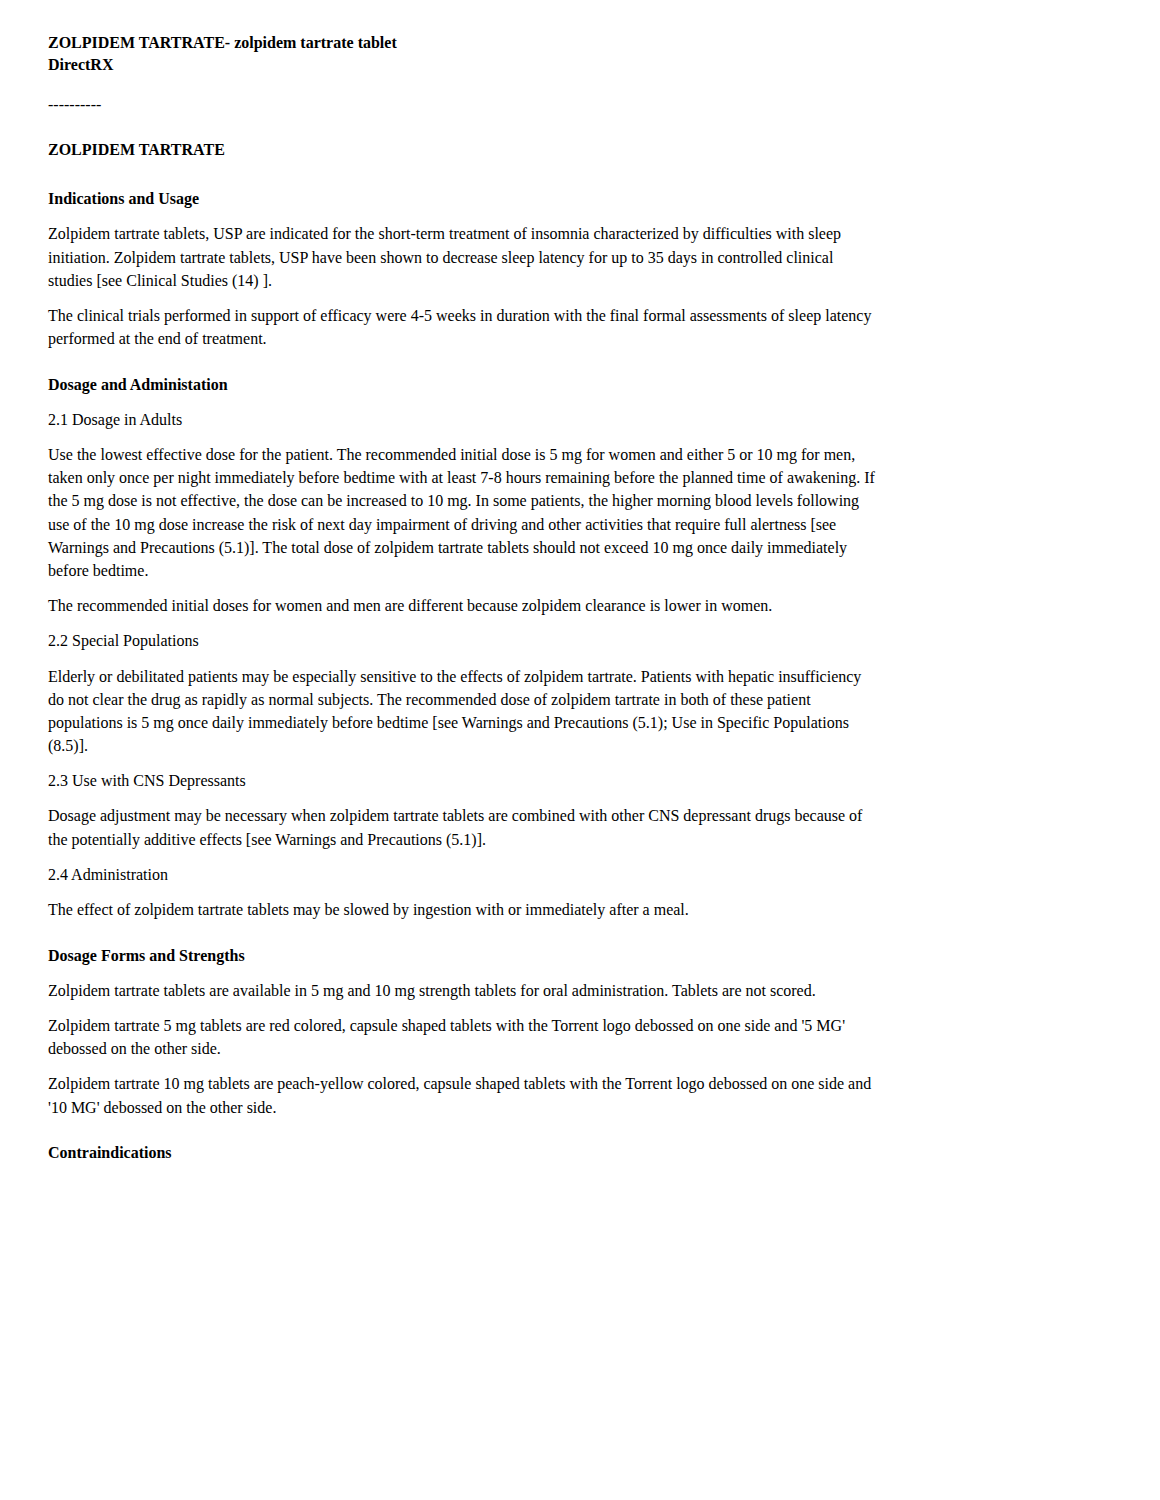ZOLPIDEM TARTRATE- zolpidem tartrate tablet
DirectRX
----------
ZOLPIDEM TARTRATE
Indications and Usage
Zolpidem tartrate tablets, USP are indicated for the short-term treatment of insomnia characterized by difficulties with sleep initiation. Zolpidem tartrate tablets, USP have been shown to decrease sleep latency for up to 35 days in controlled clinical studies [see Clinical Studies (14) ].
The clinical trials performed in support of efficacy were 4-5 weeks in duration with the final formal assessments of sleep latency performed at the end of treatment.
Dosage and Administation
2.1 Dosage in Adults
Use the lowest effective dose for the patient. The recommended initial dose is 5 mg for women and either 5 or 10 mg for men, taken only once per night immediately before bedtime with at least 7-8 hours remaining before the planned time of awakening. If the 5 mg dose is not effective, the dose can be increased to 10 mg. In some patients, the higher morning blood levels following use of the 10 mg dose increase the risk of next day impairment of driving and other activities that require full alertness [see Warnings and Precautions (5.1)]. The total dose of zolpidem tartrate tablets should not exceed 10 mg once daily immediately before bedtime.
The recommended initial doses for women and men are different because zolpidem clearance is lower in women.
2.2 Special Populations
Elderly or debilitated patients may be especially sensitive to the effects of zolpidem tartrate. Patients with hepatic insufficiency do not clear the drug as rapidly as normal subjects. The recommended dose of zolpidem tartrate in both of these patient populations is 5 mg once daily immediately before bedtime [see Warnings and Precautions (5.1); Use in Specific Populations (8.5)].
2.3 Use with CNS Depressants
Dosage adjustment may be necessary when zolpidem tartrate tablets are combined with other CNS depressant drugs because of the potentially additive effects [see Warnings and Precautions (5.1)].
2.4 Administration
The effect of zolpidem tartrate tablets may be slowed by ingestion with or immediately after a meal.
Dosage Forms and Strengths
Zolpidem tartrate tablets are available in 5 mg and 10 mg strength tablets for oral administration. Tablets are not scored.
Zolpidem tartrate 5 mg tablets are red colored, capsule shaped tablets with the Torrent logo debossed on one side and '5 MG' debossed on the other side.
Zolpidem tartrate 10 mg tablets are peach-yellow colored, capsule shaped tablets with the Torrent logo debossed on one side and '10 MG' debossed on the other side.
Contraindications